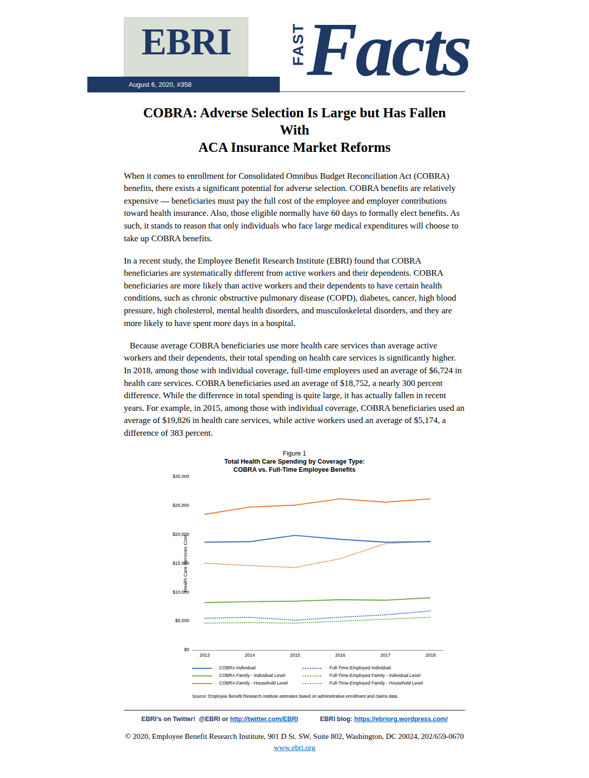EBRI
FAST
Facts
August 6, 2020, #358
COBRA: Adverse Selection Is Large but Has Fallen With
ACA Insurance Market Reforms
When it comes to enrollment for Consolidated Omnibus Budget Reconciliation Act (COBRA) benefits, there exists a significant potential for adverse selection. COBRA benefits are relatively expensive — beneficiaries must pay the full cost of the employee and employer contributions toward health insurance. Also, those eligible normally have 60 days to formally elect benefits. As such, it stands to reason that only individuals who face large medical expenditures will choose to take up COBRA benefits.
In a recent study, the Employee Benefit Research Institute (EBRI) found that COBRA beneficiaries are systematically different from active workers and their dependents. COBRA beneficiaries are more likely than active workers and their dependents to have certain health conditions, such as chronic obstructive pulmonary disease (COPD), diabetes, cancer, high blood pressure, high cholesterol, mental health disorders, and musculoskeletal disorders, and they are more likely to have spent more days in a hospital.
Because average COBRA beneficiaries use more health care services than average active workers and their dependents, their total spending on health care services is significantly higher. In 2018, among those with individual coverage, full-time employees used an average of $6,724 in health care services. COBRA beneficiaries used an average of $18,752, a nearly 300 percent difference. While the difference in total spending is quite large, it has actually fallen in recent years. For example, in 2015, among those with individual coverage, COBRA beneficiaries used an average of $19,826 in health care services, while active workers used an average of $5,174, a difference of 383 percent.
Figure 1
Total Health Care Spending by Coverage Type:
COBRA vs. Full-Time Employee Benefits
Health Care Services Cost
$30,000
$25,000
$20,000
$15,000
$10,000
$5,000
$0
2013
2014
2015
2016
2017
2018
| | COBRA Individual | | Full-Time-Employed Individual |
| | COBRA Family - Individual Level | | Full-Time-Employed Family - Individual Level |
| | COBRA Family - Household Level | | Full-Time-Employed Family - Household Level |
Source: Employee Benefit Research Institute estimates based on administrative enrollment and claims data.
EBRI’s on Twitter! @EBRI or http://twitter.com/EBRI EBRI blog: https://ebriorg.wordpress.com/
© 2020, Employee Benefit Research Institute, 901 D St. SW, Suite 802, Washington, DC 20024, 202/659-0670 www.ebri.org